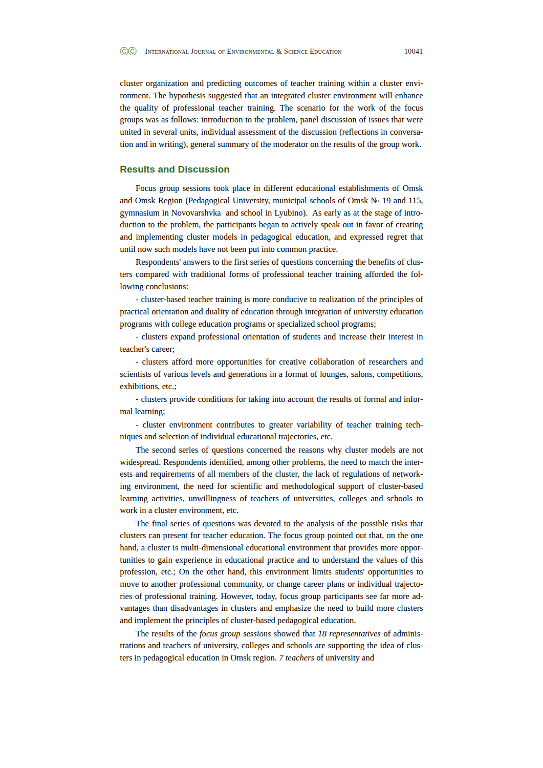ⒸⒸ International Journal of Environmental & Science Education 10041
cluster organization and predicting outcomes of teacher training within a cluster environment. The hypothesis suggested that an integrated cluster environment will enhance the quality of professional teacher training. The scenario for the work of the focus groups was as follows: introduction to the problem, panel discussion of issues that were united in several units, individual assessment of the discussion (reflections in conversation and in writing), general summary of the moderator on the results of the group work.
Results and Discussion
Focus group sessions took place in different educational establishments of Omsk and Omsk Region (Pedagogical University, municipal schools of Omsk № 19 and 115, gymnasium in Novovarshvka and school in Lyubino). As early as at the stage of introduction to the problem, the participants began to actively speak out in favor of creating and implementing cluster models in pedagogical education, and expressed regret that until now such models have not been put into common practice.
Respondents' answers to the first series of questions concerning the benefits of clusters compared with traditional forms of professional teacher training afforded the following conclusions:
- cluster-based teacher training is more conducive to realization of the principles of practical orientation and duality of education through integration of university education programs with college education programs or specialized school programs;
- clusters expand professional orientation of students and increase their interest in teacher's career;
- clusters afford more opportunities for creative collaboration of researchers and scientists of various levels and generations in a format of lounges, salons, competitions, exhibitions, etc.;
- clusters provide conditions for taking into account the results of formal and informal learning;
- cluster environment contributes to greater variability of teacher training techniques and selection of individual educational trajectories, etc.
The second series of questions concerned the reasons why cluster models are not widespread. Respondents identified, among other problems, the need to match the interests and requirements of all members of the cluster, the lack of regulations of networking environment, the need for scientific and methodological support of cluster-based learning activities, unwillingness of teachers of universities, colleges and schools to work in a cluster environment, etc.
The final series of questions was devoted to the analysis of the possible risks that clusters can present for teacher education. The focus group pointed out that, on the one hand, a cluster is multi-dimensional educational environment that provides more opportunities to gain experience in educational practice and to understand the values of this profession, etc.; On the other hand, this environment limits students' opportunities to move to another professional community, or change career plans or individual trajectories of professional training. However, today, focus group participants see far more advantages than disadvantages in clusters and emphasize the need to build more clusters and implement the principles of cluster-based pedagogical education.
The results of the focus group sessions showed that 18 representatives of administrations and teachers of university, colleges and schools are supporting the idea of clusters in pedagogical education in Omsk region. 7 teachers of university and